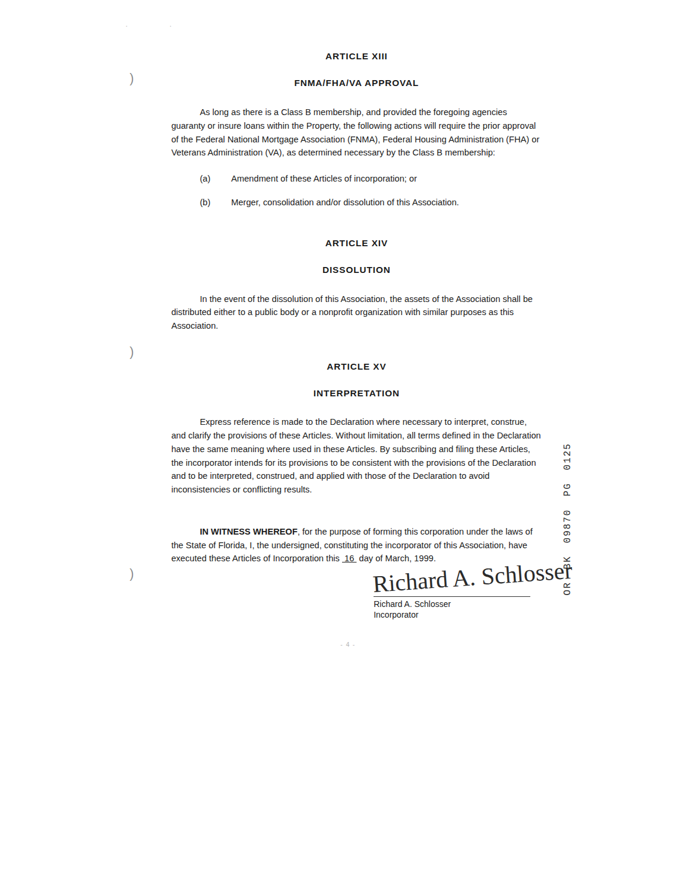. .
)
)
)
ARTICLE XIII
FNMA/FHA/VA APPROVAL
As long as there is a Class B membership, and provided the foregoing agencies guaranty or insure loans within the Property, the following actions will require the prior approval of the Federal National Mortgage Association (FNMA), Federal Housing Administration (FHA) or Veterans Administration (VA), as determined necessary by the Class B membership:
(a) Amendment of these Articles of incorporation; or
(b) Merger, consolidation and/or dissolution of this Association.
ARTICLE XIV
DISSOLUTION
In the event of the dissolution of this Association, the assets of the Association shall be distributed either to a public body or a nonprofit organization with similar purposes as this Association.
ARTICLE XV
INTERPRETATION
Express reference is made to the Declaration where necessary to interpret, construe, and clarify the provisions of these Articles. Without limitation, all terms defined in the Declaration have the same meaning where used in these Articles. By subscribing and filing these Articles, the incorporator intends for its provisions to be consistent with the provisions of the Declaration and to be interpreted, construed, and applied with those of the Declaration to avoid inconsistencies or conflicting results.
IN WITNESS WHEREOF, for the purpose of forming this corporation under the laws of the State of Florida, I, the undersigned, constituting the incorporator of this Association, have executed these Articles of Incorporation this 16 day of March, 1999.
Richard A. Schlosser
Richard A. Schlosser
Incorporator
OR BK 09870 PG 0125
- 4 -